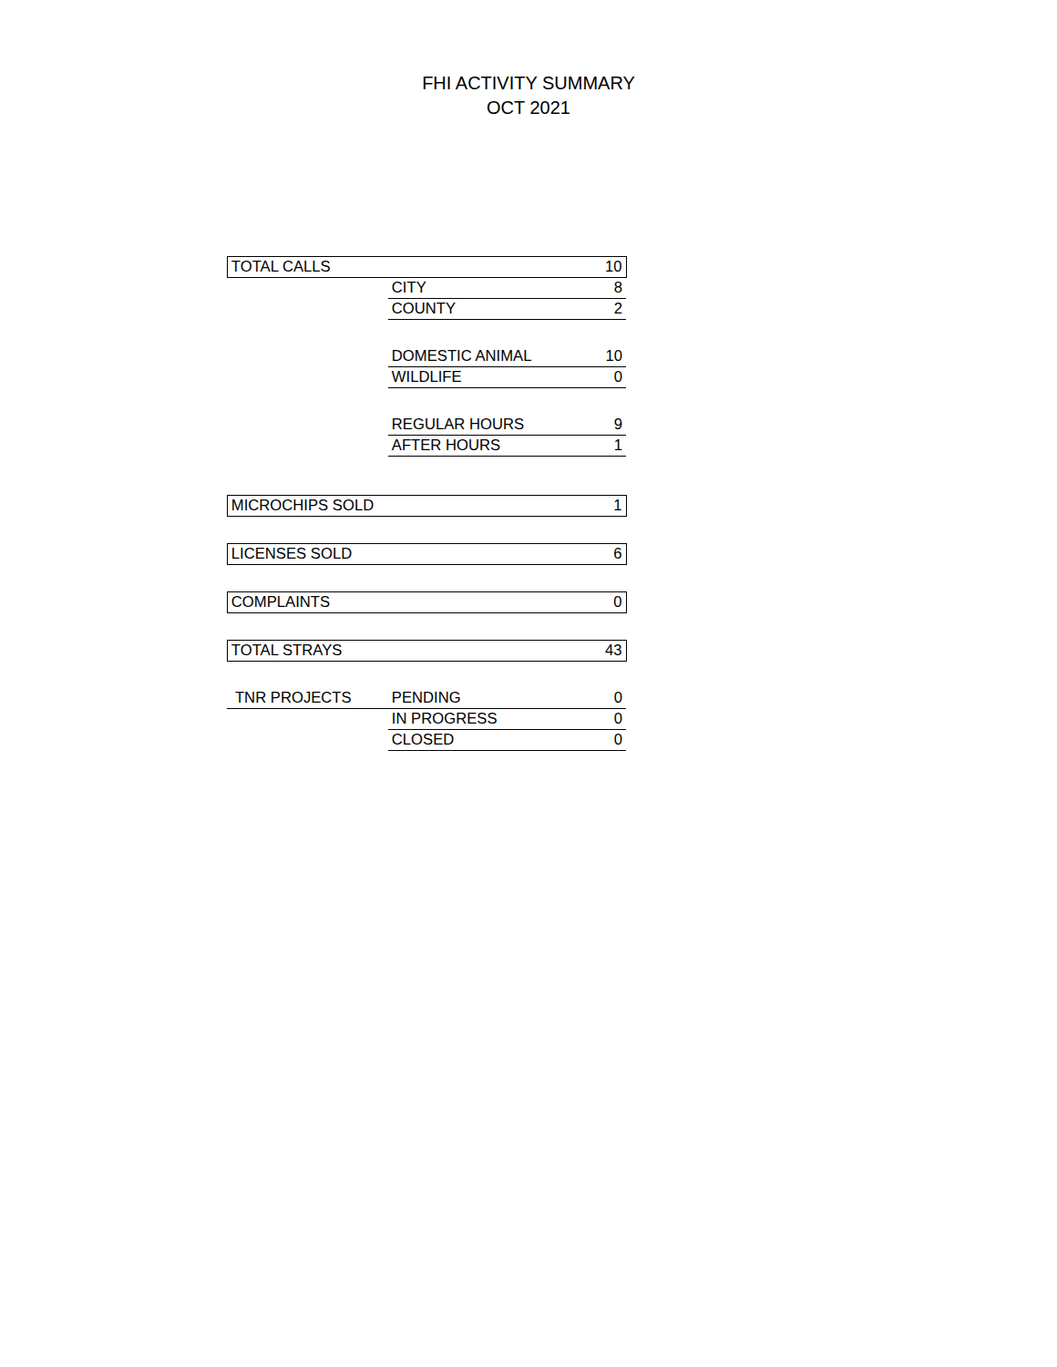FHI ACTIVITY SUMMARY
OCT 2021
| TOTAL CALLS | | 10 |
| | CITY | 8 |
| | COUNTY | 2 |
| | DOMESTIC ANIMAL | 10 |
| | WILDLIFE | 0 |
| | REGULAR HOURS | 9 |
| | AFTER HOURS | 1 |
| MICROCHIPS SOLD | | 1 |
| LICENSES SOLD | | 6 |
| COMPLAINTS | | 0 |
| TOTAL STRAYS | | 43 |
| TNR PROJECTS | PENDING | 0 |
| | IN PROGRESS | 0 |
| | CLOSED | 0 |